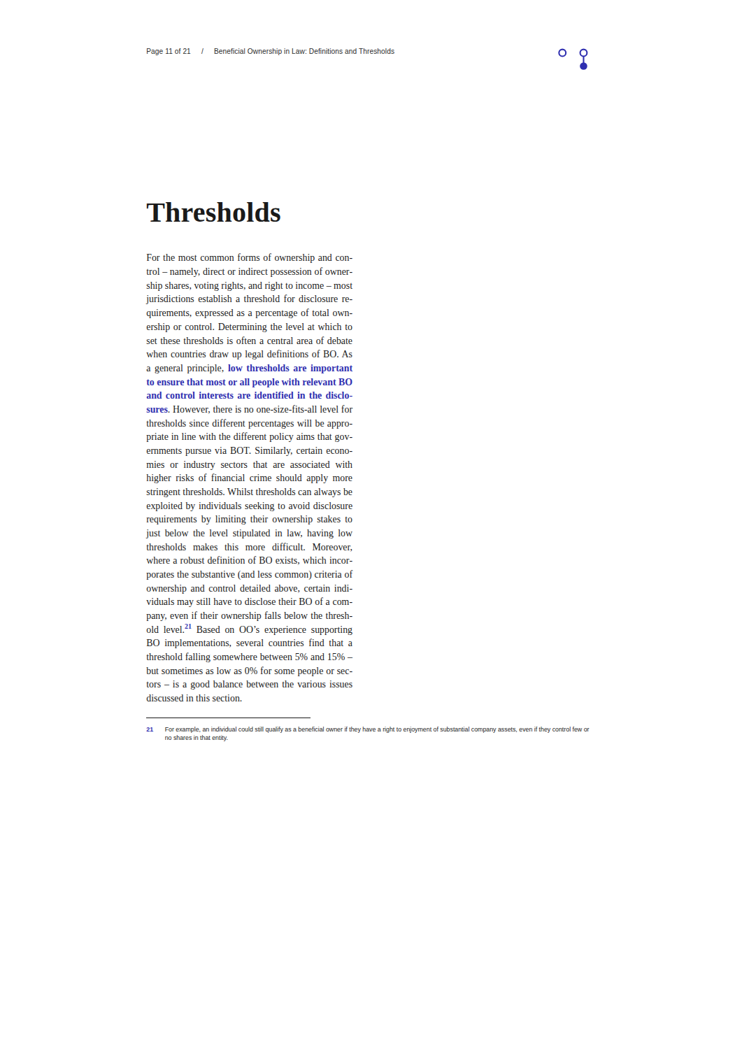Page 11 of 21 / Beneficial Ownership in Law: Definitions and Thresholds
Thresholds
For the most common forms of ownership and control – namely, direct or indirect possession of ownership shares, voting rights, and right to income – most jurisdictions establish a threshold for disclosure requirements, expressed as a percentage of total ownership or control. Determining the level at which to set these thresholds is often a central area of debate when countries draw up legal definitions of BO. As a general principle, low thresholds are important to ensure that most or all people with relevant BO and control interests are identified in the disclosures. However, there is no one-size-fits-all level for thresholds since different percentages will be appropriate in line with the different policy aims that governments pursue via BOT. Similarly, certain economies or industry sectors that are associated with higher risks of financial crime should apply more stringent thresholds. Whilst thresholds can always be exploited by individuals seeking to avoid disclosure requirements by limiting their ownership stakes to just below the level stipulated in law, having low thresholds makes this more difficult. Moreover, where a robust definition of BO exists, which incorporates the substantive (and less common) criteria of ownership and control detailed above, certain individuals may still have to disclose their BO of a company, even if their ownership falls below the threshold level.21 Based on OO’s experience supporting BO implementations, several countries find that a threshold falling somewhere between 5% and 15% – but sometimes as low as 0% for some people or sectors – is a good balance between the various issues discussed in this section.
21 For example, an individual could still qualify as a beneficial owner if they have a right to enjoyment of substantial company assets, even if they control few or no shares in that entity.